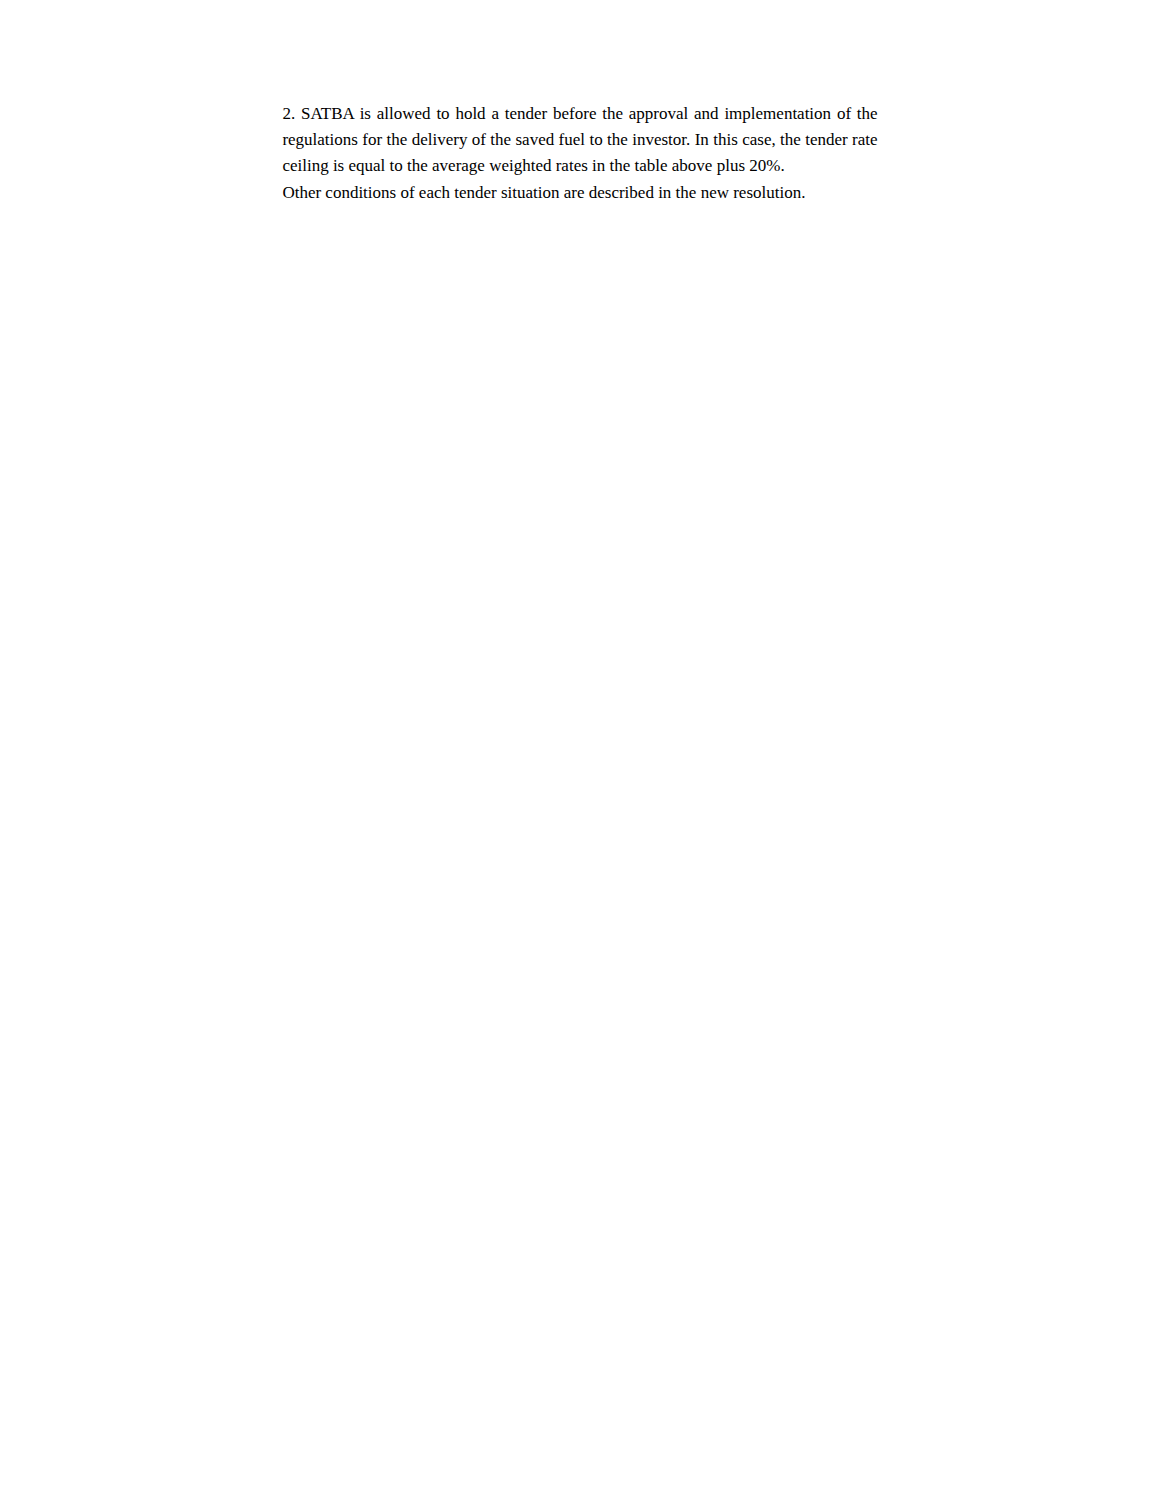2. SATBA is allowed to hold a tender before the approval and implementation of the regulations for the delivery of the saved fuel to the investor. In this case, the tender rate ceiling is equal to the average weighted rates in the table above plus 20%.
Other conditions of each tender situation are described in the new resolution.